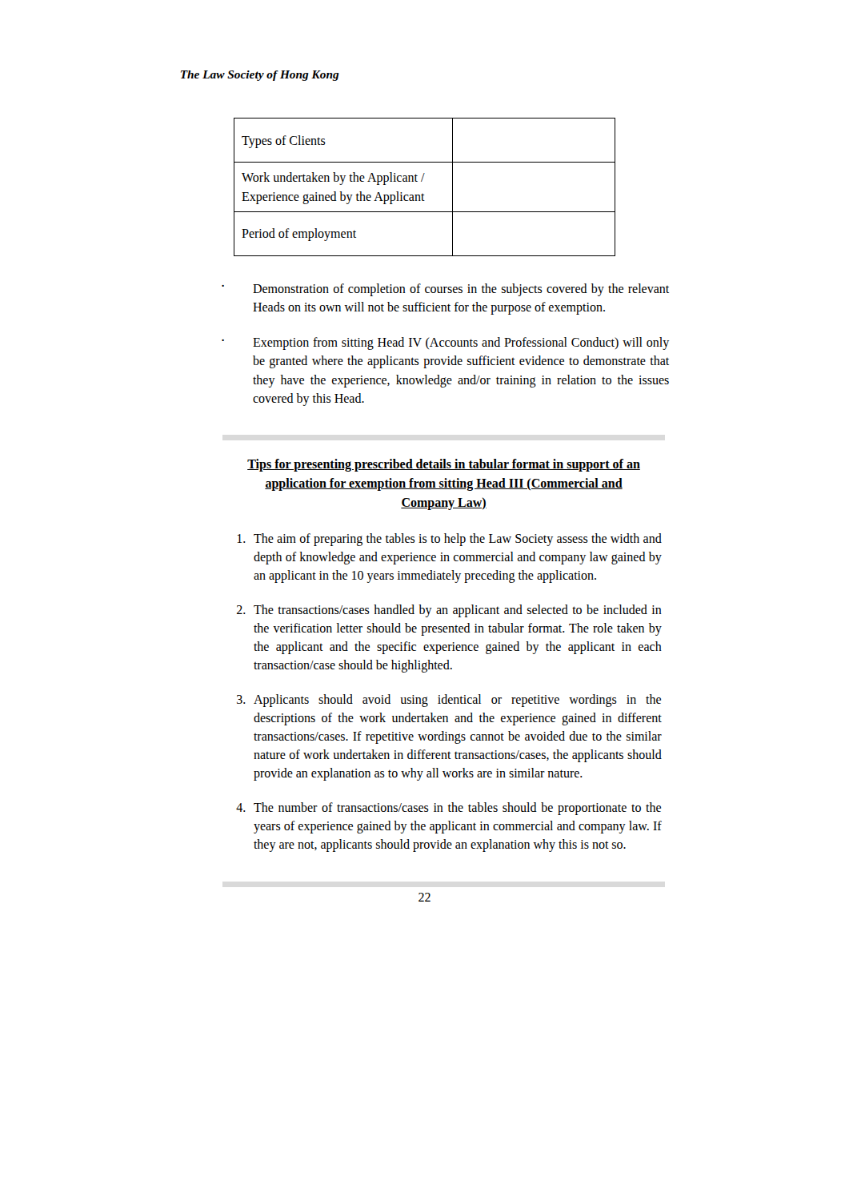The Law Society of Hong Kong
| Types of Clients | |
| Work undertaken by the Applicant / Experience gained by the Applicant | |
| Period of employment | |
Demonstration of completion of courses in the subjects covered by the relevant Heads on its own will not be sufficient for the purpose of exemption.
Exemption from sitting Head IV (Accounts and Professional Conduct) will only be granted where the applicants provide sufficient evidence to demonstrate that they have the experience, knowledge and/or training in relation to the issues covered by this Head.
Tips for presenting prescribed details in tabular format in support of an application for exemption from sitting Head III (Commercial and Company Law)
The aim of preparing the tables is to help the Law Society assess the width and depth of knowledge and experience in commercial and company law gained by an applicant in the 10 years immediately preceding the application.
The transactions/cases handled by an applicant and selected to be included in the verification letter should be presented in tabular format. The role taken by the applicant and the specific experience gained by the applicant in each transaction/case should be highlighted.
Applicants should avoid using identical or repetitive wordings in the descriptions of the work undertaken and the experience gained in different transactions/cases. If repetitive wordings cannot be avoided due to the similar nature of work undertaken in different transactions/cases, the applicants should provide an explanation as to why all works are in similar nature.
The number of transactions/cases in the tables should be proportionate to the years of experience gained by the applicant in commercial and company law. If they are not, applicants should provide an explanation why this is not so.
22